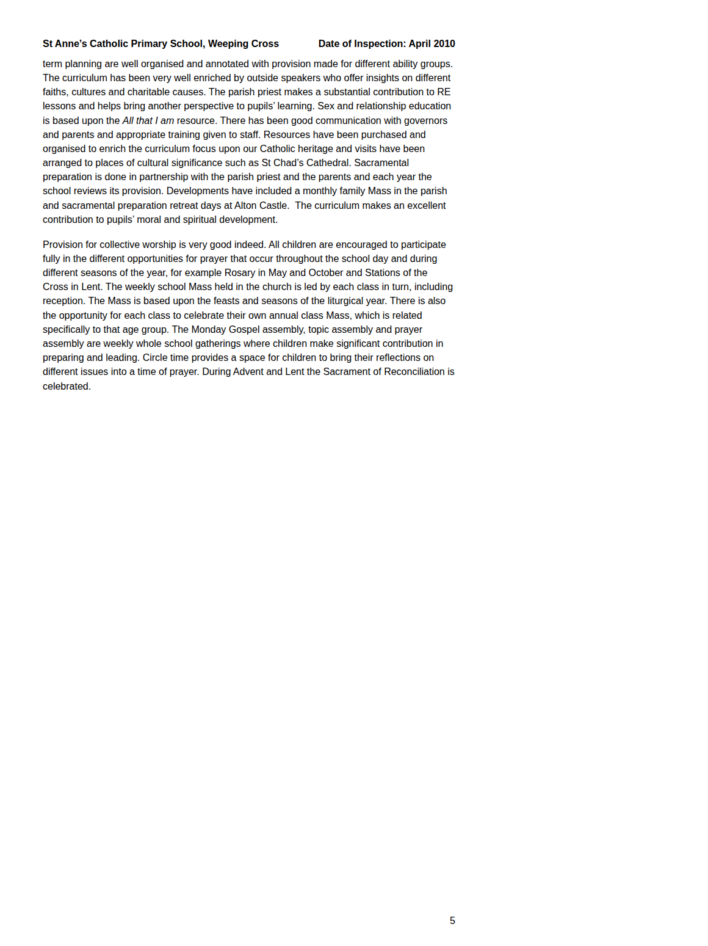St Anne’s Catholic Primary School, Weeping Cross Date of Inspection: April 2010
term planning are well organised and annotated with provision made for different ability groups. The curriculum has been very well enriched by outside speakers who offer insights on different faiths, cultures and charitable causes. The parish priest makes a substantial contribution to RE lessons and helps bring another perspective to pupils’ learning. Sex and relationship education is based upon the All that I am resource. There has been good communication with governors and parents and appropriate training given to staff. Resources have been purchased and organised to enrich the curriculum focus upon our Catholic heritage and visits have been arranged to places of cultural significance such as St Chad’s Cathedral. Sacramental preparation is done in partnership with the parish priest and the parents and each year the school reviews its provision. Developments have included a monthly family Mass in the parish and sacramental preparation retreat days at Alton Castle. The curriculum makes an excellent contribution to pupils’ moral and spiritual development.
Provision for collective worship is very good indeed. All children are encouraged to participate fully in the different opportunities for prayer that occur throughout the school day and during different seasons of the year, for example Rosary in May and October and Stations of the Cross in Lent. The weekly school Mass held in the church is led by each class in turn, including reception. The Mass is based upon the feasts and seasons of the liturgical year. There is also the opportunity for each class to celebrate their own annual class Mass, which is related specifically to that age group. The Monday Gospel assembly, topic assembly and prayer assembly are weekly whole school gatherings where children make significant contribution in preparing and leading. Circle time provides a space for children to bring their reflections on different issues into a time of prayer. During Advent and Lent the Sacrament of Reconciliation is celebrated.
5